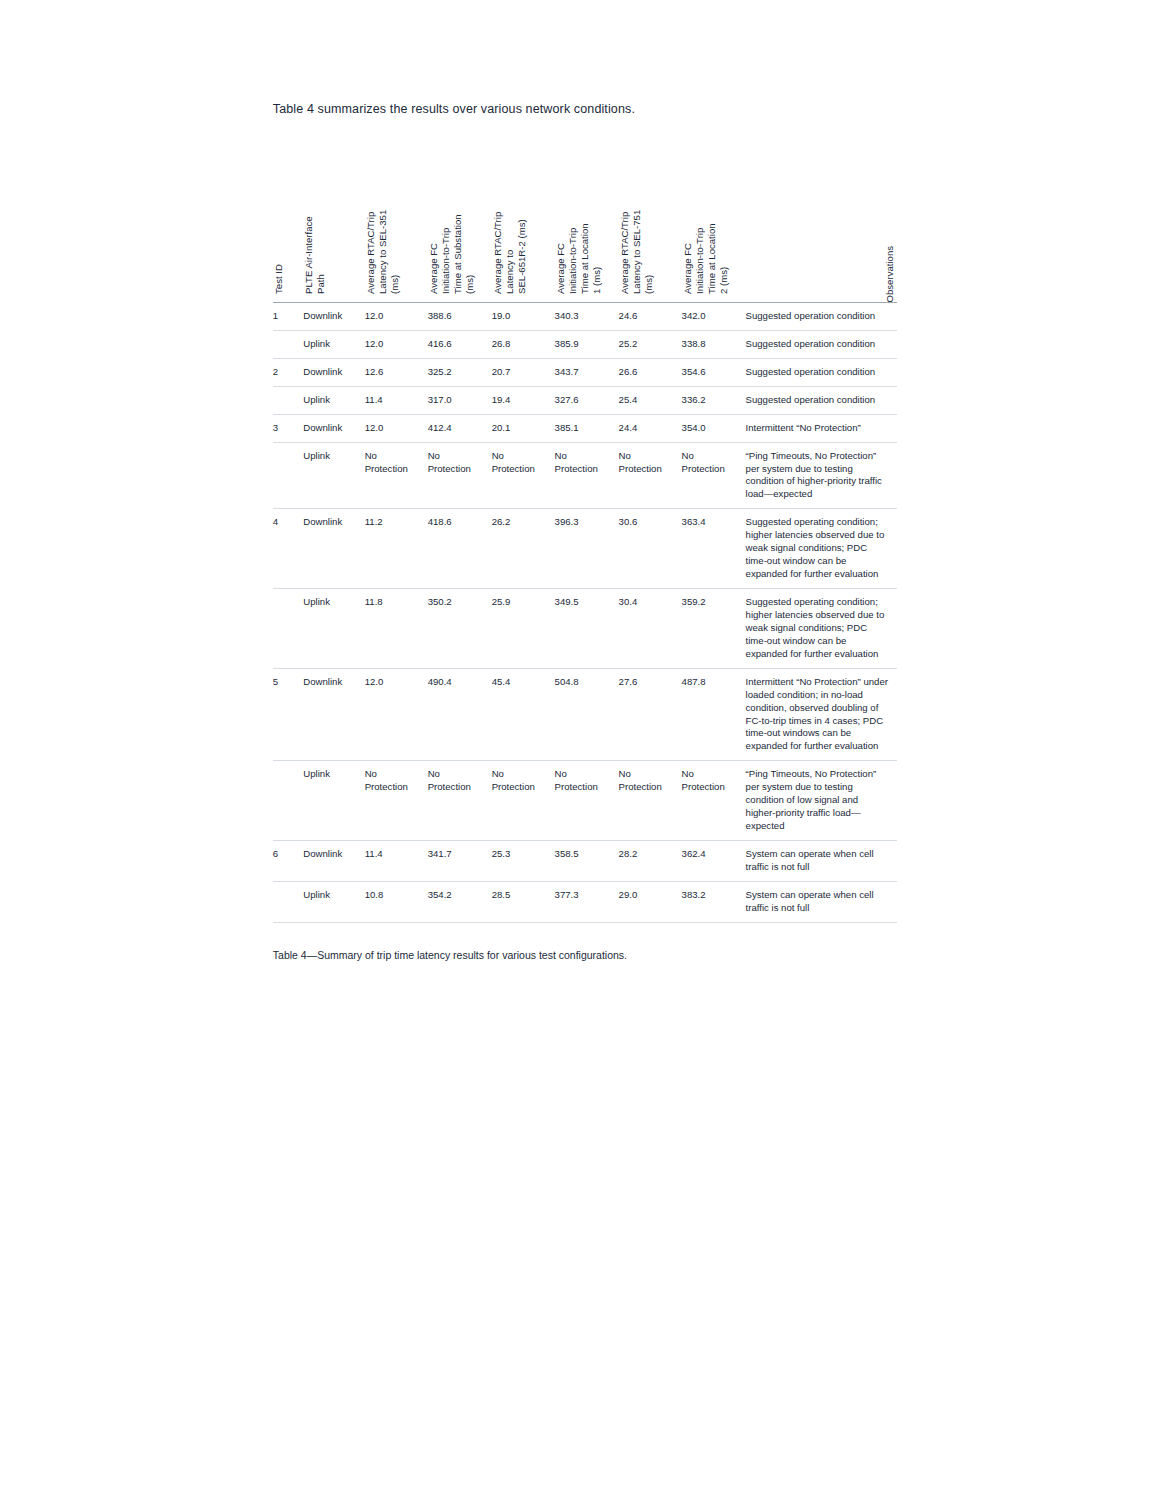Table 4 summarizes the results over various network conditions.
| Test ID | PLTE Air-Interface Path | Average RTAC/Trip Latency to SEL-351 (ms) | Average FC Initiation-to-Trip Time at Substation (ms) | Average RTAC/Trip Latency to SEL-651R-2 (ms) | Average FC Initiation-to-Trip Time at Location 1 (ms) | Average RTAC/Trip Latency to SEL-751 (ms) | Average FC Initiation-to-Trip Time at Location 2 (ms) | Observations |
| --- | --- | --- | --- | --- | --- | --- | --- | --- |
| 1 | Downlink | 12.0 | 388.6 | 19.0 | 340.3 | 24.6 | 342.0 | Suggested operation condition |
| | Uplink | 12.0 | 416.6 | 26.8 | 385.9 | 25.2 | 338.8 | Suggested operation condition |
| 2 | Downlink | 12.6 | 325.2 | 20.7 | 343.7 | 26.6 | 354.6 | Suggested operation condition |
| | Uplink | 11.4 | 317.0 | 19.4 | 327.6 | 25.4 | 336.2 | Suggested operation condition |
| 3 | Downlink | 12.0 | 412.4 | 20.1 | 385.1 | 24.4 | 354.0 | Intermittent “No Protection” |
| | Uplink | No Protection | No Protection | No Protection | No Protection | No Protection | No Protection | “Ping Timeouts, No Protection” per system due to testing condition of higher-priority traffic load—expected |
| 4 | Downlink | 11.2 | 418.6 | 26.2 | 396.3 | 30.6 | 363.4 | Suggested operating condition; higher latencies observed due to weak signal conditions; PDC time-out window can be expanded for further evaluation |
| | Uplink | 11.8 | 350.2 | 25.9 | 349.5 | 30.4 | 359.2 | Suggested operating condition; higher latencies observed due to weak signal conditions; PDC time-out window can be expanded for further evaluation |
| 5 | Downlink | 12.0 | 490.4 | 45.4 | 504.8 | 27.6 | 487.8 | Intermittent “No Protection” under loaded condition; in no-load condition, observed doubling of FC-to-trip times in 4 cases; PDC time-out windows can be expanded for further evaluation |
| | Uplink | No Protection | No Protection | No Protection | No Protection | No Protection | No Protection | “Ping Timeouts, No Protection” per system due to testing condition of low signal and higher-priority traffic load—expected |
| 6 | Downlink | 11.4 | 341.7 | 25.3 | 358.5 | 28.2 | 362.4 | System can operate when cell traffic is not full |
| | Uplink | 10.8 | 354.2 | 28.5 | 377.3 | 29.0 | 383.2 | System can operate when cell traffic is not full |
Table 4—Summary of trip time latency results for various test configurations.